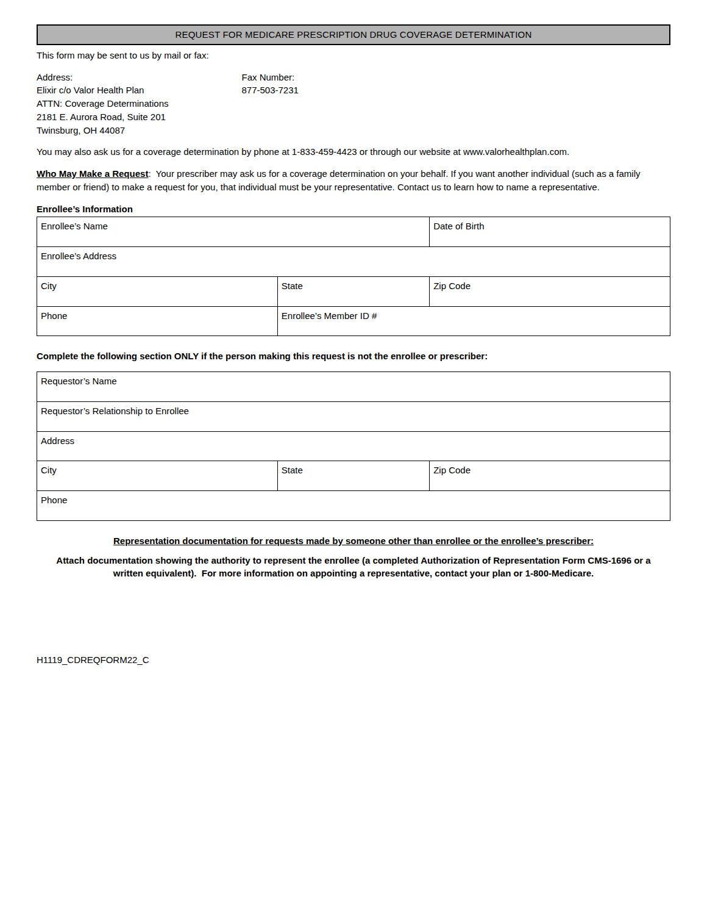REQUEST FOR MEDICARE PRESCRIPTION DRUG COVERAGE DETERMINATION
This form may be sent to us by mail or fax:
Address: Elixir c/o Valor Health Plan ATTN: Coverage Determinations 2181 E. Aurora Road, Suite 201 Twinsburg, OH 44087
Fax Number: 877-503-7231
You may also ask us for a coverage determination by phone at 1-833-459-4423 or through our website at www.valorhealthplan.com.
Who May Make a Request: Your prescriber may ask us for a coverage determination on your behalf. If you want another individual (such as a family member or friend) to make a request for you, that individual must be your representative. Contact us to learn how to name a representative.
Enrollee’s Information
| Enrollee’s Name | Date of Birth |
| Enrollee’s Address |
| City | State | Zip Code |
| Phone | Enrollee’s Member ID # |
Complete the following section ONLY if the person making this request is not the enrollee or prescriber:
| Requestor’s Name |
| Requestor’s Relationship to Enrollee |
| Address |
| City | State | Zip Code |
| Phone |
Representation documentation for requests made by someone other than enrollee or the enrollee’s prescriber:
Attach documentation showing the authority to represent the enrollee (a completed Authorization of Representation Form CMS-1696 or a written equivalent). For more information on appointing a representative, contact your plan or 1-800-Medicare.
H1119_CDREQFORM22_C